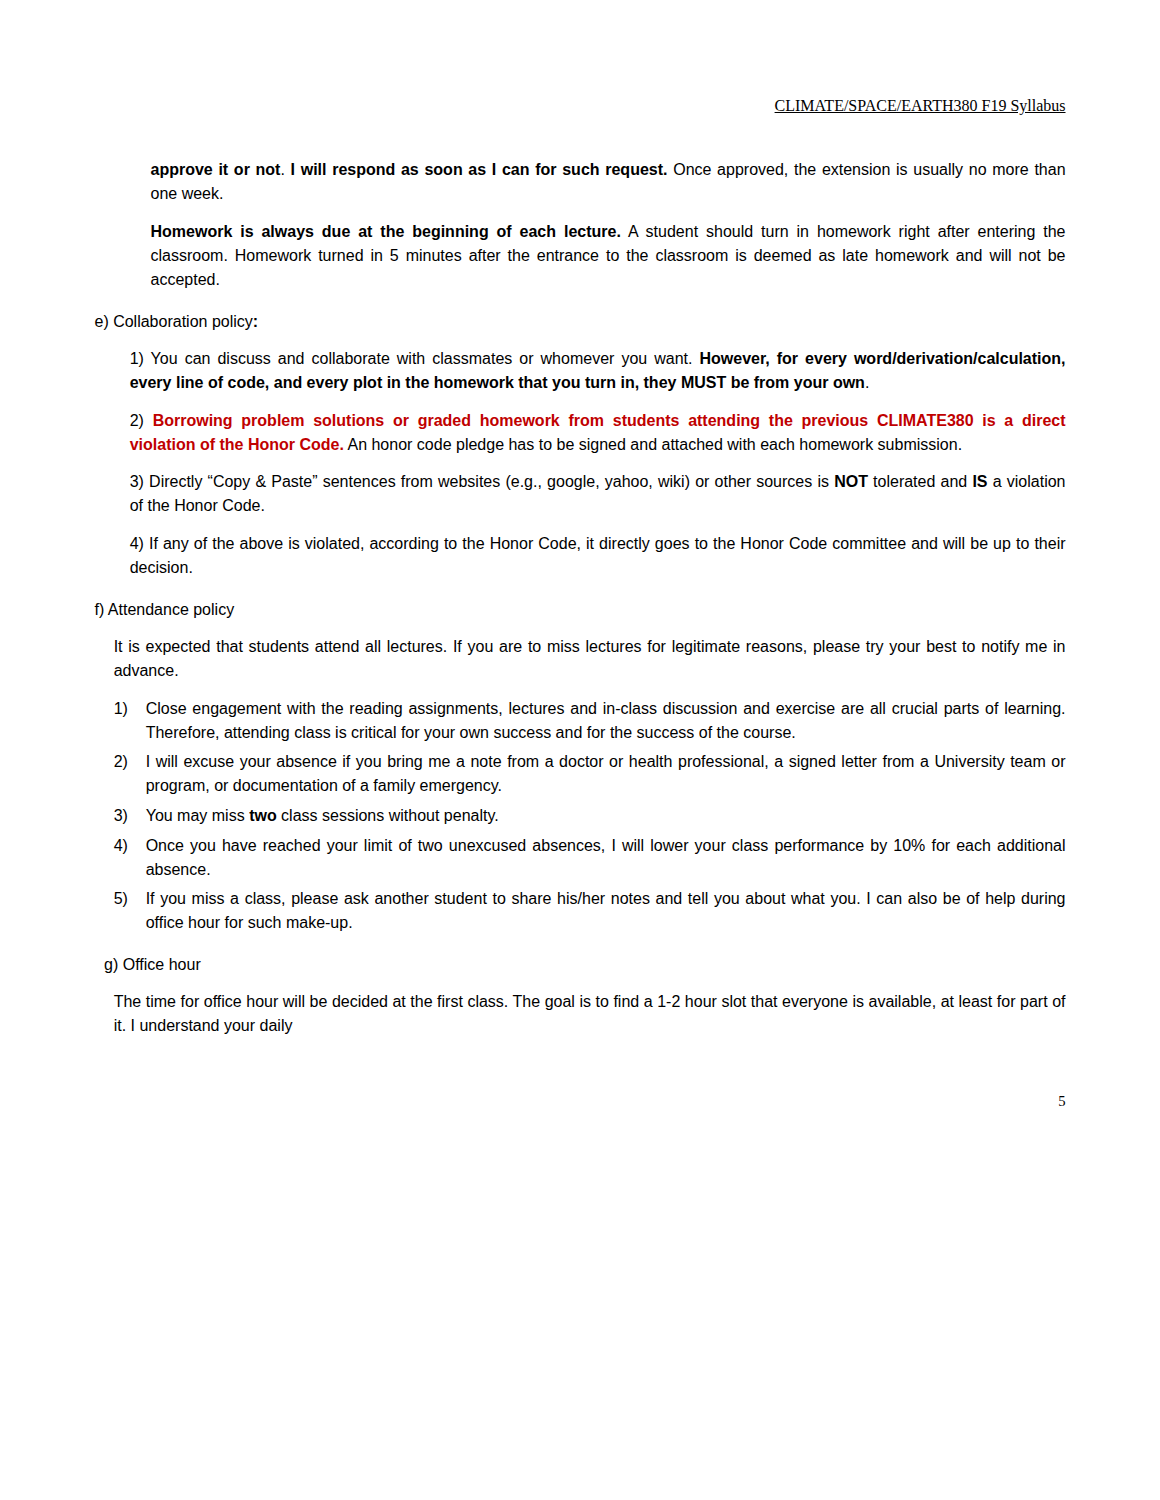CLIMATE/SPACE/EARTH380 F19 Syllabus
approve it or not. I will respond as soon as I can for such request. Once approved, the extension is usually no more than one week.
Homework is always due at the beginning of each lecture. A student should turn in homework right after entering the classroom. Homework turned in 5 minutes after the entrance to the classroom is deemed as late homework and will not be accepted.
e) Collaboration policy:
1) You can discuss and collaborate with classmates or whomever you want. However, for every word/derivation/calculation, every line of code, and every plot in the homework that you turn in, they MUST be from your own.
2) Borrowing problem solutions or graded homework from students attending the previous CLIMATE380 is a direct violation of the Honor Code. An honor code pledge has to be signed and attached with each homework submission.
3) Directly “Copy & Paste” sentences from websites (e.g., google, yahoo, wiki) or other sources is NOT tolerated and IS a violation of the Honor Code.
4) If any of the above is violated, according to the Honor Code, it directly goes to the Honor Code committee and will be up to their decision.
f) Attendance policy
It is expected that students attend all lectures. If you are to miss lectures for legitimate reasons, please try your best to notify me in advance.
1) Close engagement with the reading assignments, lectures and in-class discussion and exercise are all crucial parts of learning. Therefore, attending class is critical for your own success and for the success of the course.
2) I will excuse your absence if you bring me a note from a doctor or health professional, a signed letter from a University team or program, or documentation of a family emergency.
3) You may miss two class sessions without penalty.
4) Once you have reached your limit of two unexcused absences, I will lower your class performance by 10% for each additional absence.
5) If you miss a class, please ask another student to share his/her notes and tell you about what you. I can also be of help during office hour for such make-up.
g) Office hour
The time for office hour will be decided at the first class. The goal is to find a 1-2 hour slot that everyone is available, at least for part of it. I understand your daily
5